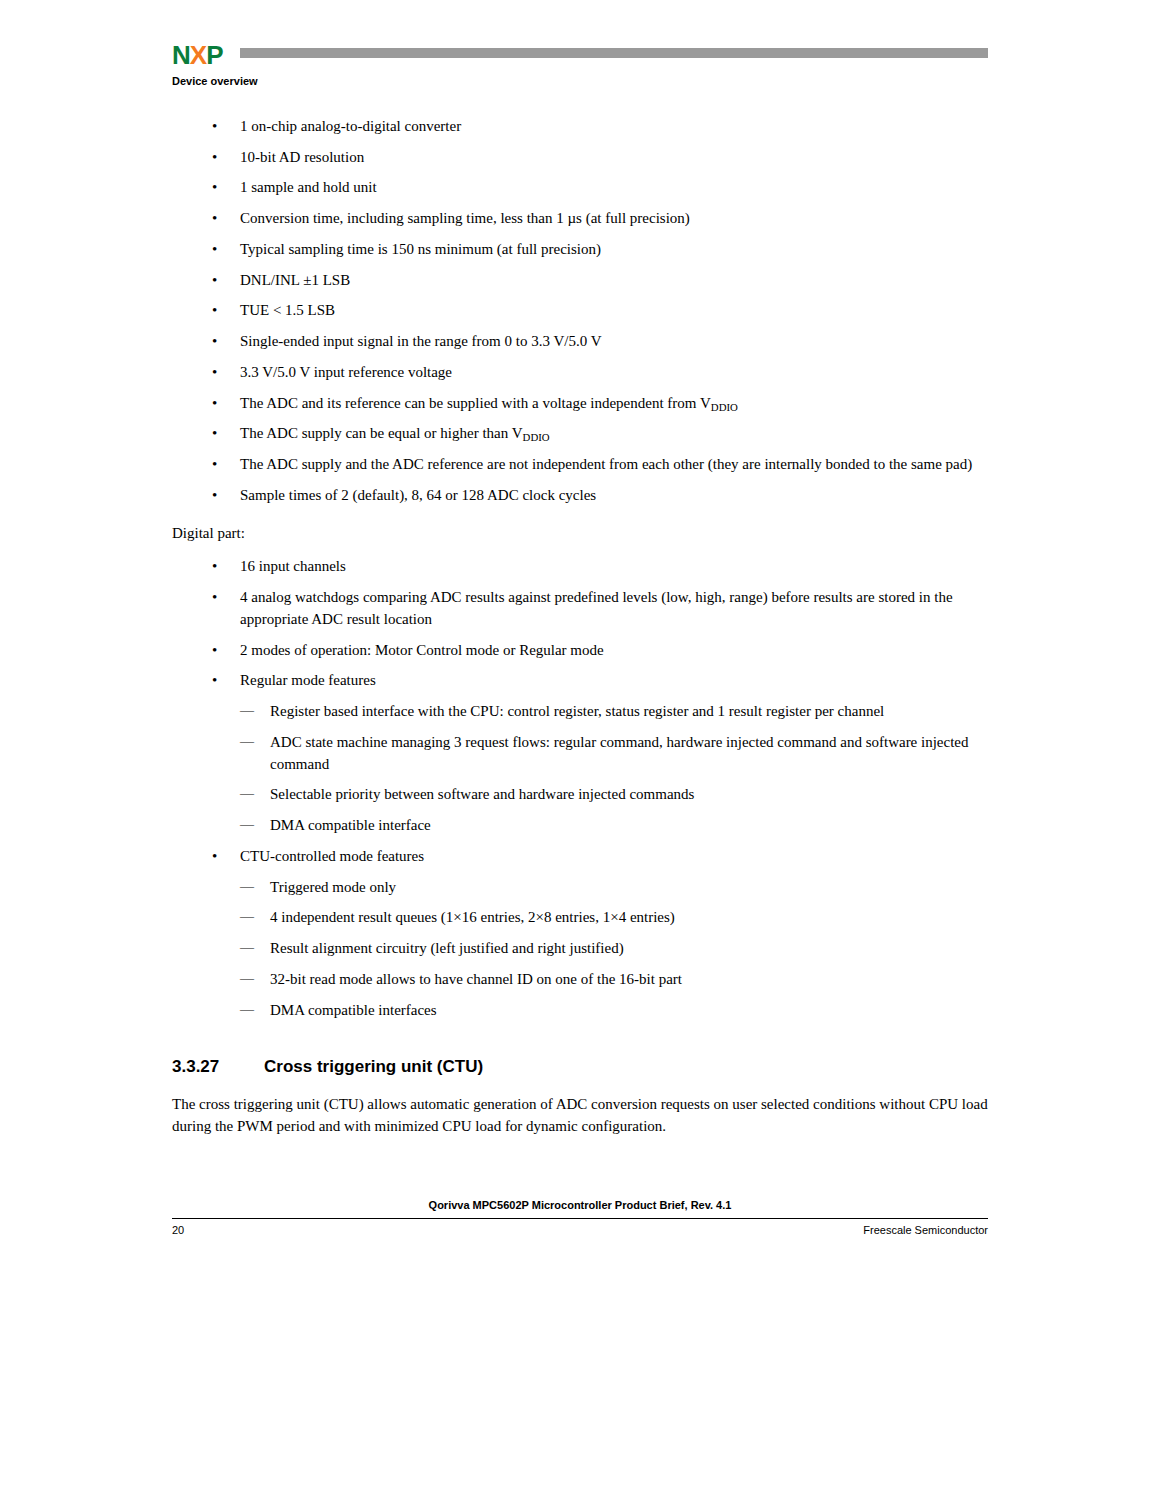NXP
Device overview
1 on-chip analog-to-digital converter
10-bit AD resolution
1 sample and hold unit
Conversion time, including sampling time, less than 1 µs (at full precision)
Typical sampling time is 150 ns minimum (at full precision)
DNL/INL ±1 LSB
TUE < 1.5 LSB
Single-ended input signal in the range from 0 to 3.3 V/5.0 V
3.3 V/5.0 V input reference voltage
The ADC and its reference can be supplied with a voltage independent from VDDIO
The ADC supply can be equal or higher than VDDIO
The ADC supply and the ADC reference are not independent from each other (they are internally bonded to the same pad)
Sample times of 2 (default), 8, 64 or 128 ADC clock cycles
Digital part:
16 input channels
4 analog watchdogs comparing ADC results against predefined levels (low, high, range) before results are stored in the appropriate ADC result location
2 modes of operation: Motor Control mode or Regular mode
Regular mode features
Register based interface with the CPU: control register, status register and 1 result register per channel
ADC state machine managing 3 request flows: regular command, hardware injected command and software injected command
Selectable priority between software and hardware injected commands
DMA compatible interface
CTU-controlled mode features
Triggered mode only
4 independent result queues (1×16 entries, 2×8 entries, 1×4 entries)
Result alignment circuitry (left justified and right justified)
32-bit read mode allows to have channel ID on one of the 16-bit part
DMA compatible interfaces
3.3.27 Cross triggering unit (CTU)
The cross triggering unit (CTU) allows automatic generation of ADC conversion requests on user selected conditions without CPU load during the PWM period and with minimized CPU load for dynamic configuration.
Qorivva MPC5602P Microcontroller Product Brief, Rev. 4.1
20 Freescale Semiconductor